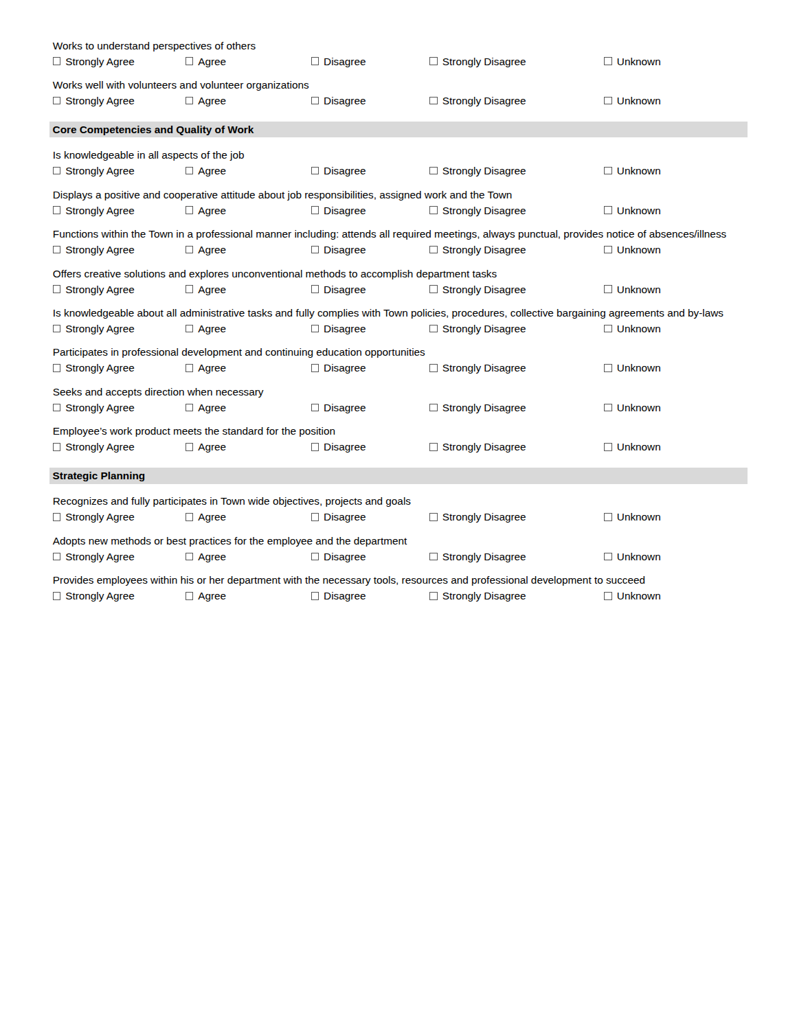Works to understand perspectives of others
Strongly Agree Agree Disagree Strongly Disagree Unknown
Works well with volunteers and volunteer organizations
Strongly Agree Agree Disagree Strongly Disagree Unknown
Core Competencies and Quality of Work
Is knowledgeable in all aspects of the job
Strongly Agree Agree Disagree Strongly Disagree Unknown
Displays a positive and cooperative attitude about job responsibilities, assigned work and the Town
Strongly Agree Agree Disagree Strongly Disagree Unknown
Functions within the Town in a professional manner including: attends all required meetings, always punctual, provides notice of absences/illness
Strongly Agree Agree Disagree Strongly Disagree Unknown
Offers creative solutions and explores unconventional methods to accomplish department tasks
Strongly Agree Agree Disagree Strongly Disagree Unknown
Is knowledgeable about all administrative tasks and fully complies with Town policies, procedures, collective bargaining agreements and by-laws
Strongly Agree Agree Disagree Strongly Disagree Unknown
Participates in professional development and continuing education opportunities
Strongly Agree Agree Disagree Strongly Disagree Unknown
Seeks and accepts direction when necessary
Strongly Agree Agree Disagree Strongly Disagree Unknown
Employee’s work product meets the standard for the position
Strongly Agree Agree Disagree Strongly Disagree Unknown
Strategic Planning
Recognizes and fully participates in Town wide objectives, projects and goals
Strongly Agree Agree Disagree Strongly Disagree Unknown
Adopts new methods or best practices for the employee and the department
Strongly Agree Agree Disagree Strongly Disagree Unknown
Provides employees within his or her department with the necessary tools, resources and professional development to succeed
Strongly Agree Agree Disagree Strongly Disagree Unknown